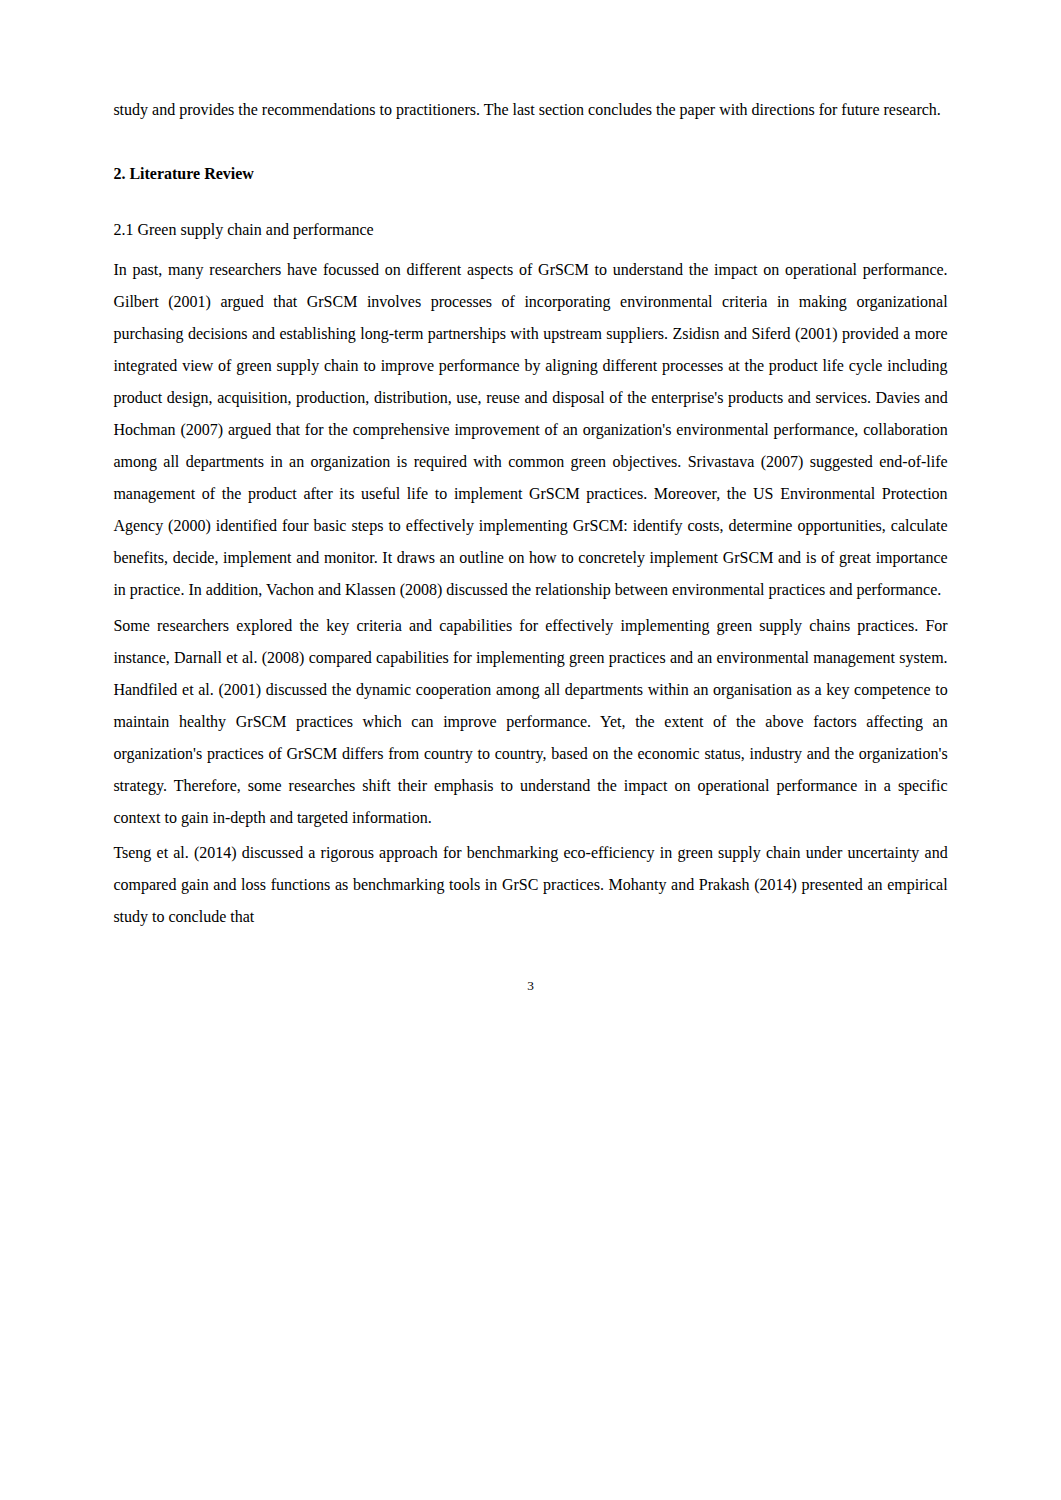study and provides the recommendations to practitioners. The last section concludes the paper with directions for future research.
2. Literature Review
2.1 Green supply chain and performance
In past, many researchers have focussed on different aspects of GrSCM to understand the impact on operational performance. Gilbert (2001) argued that GrSCM involves processes of incorporating environmental criteria in making organizational purchasing decisions and establishing long-term partnerships with upstream suppliers. Zsidisn and Siferd (2001) provided a more integrated view of green supply chain to improve performance by aligning different processes at the product life cycle including product design, acquisition, production, distribution, use, reuse and disposal of the enterprise's products and services. Davies and Hochman (2007) argued that for the comprehensive improvement of an organization's environmental performance, collaboration among all departments in an organization is required with common green objectives. Srivastava (2007) suggested end-of-life management of the product after its useful life to implement GrSCM practices. Moreover, the US Environmental Protection Agency (2000) identified four basic steps to effectively implementing GrSCM: identify costs, determine opportunities, calculate benefits, decide, implement and monitor. It draws an outline on how to concretely implement GrSCM and is of great importance in practice. In addition, Vachon and Klassen (2008) discussed the relationship between environmental practices and performance.
Some researchers explored the key criteria and capabilities for effectively implementing green supply chains practices. For instance, Darnall et al. (2008) compared capabilities for implementing green practices and an environmental management system. Handfiled et al. (2001) discussed the dynamic cooperation among all departments within an organisation as a key competence to maintain healthy GrSCM practices which can improve performance. Yet, the extent of the above factors affecting an organization's practices of GrSCM differs from country to country, based on the economic status, industry and the organization's strategy. Therefore, some researches shift their emphasis to understand the impact on operational performance in a specific context to gain in-depth and targeted information.
Tseng et al. (2014) discussed a rigorous approach for benchmarking eco-efficiency in green supply chain under uncertainty and compared gain and loss functions as benchmarking tools in GrSC practices. Mohanty and Prakash (2014) presented an empirical study to conclude that
3